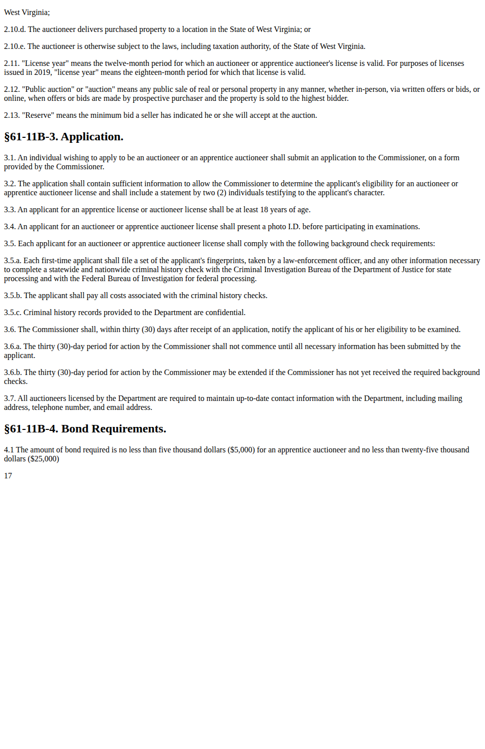West Virginia;
2.10.d. The auctioneer delivers purchased property to a location in the State of West Virginia; or
2.10.e. The auctioneer is otherwise subject to the laws, including taxation authority, of the State of West Virginia.
2.11. "License year" means the twelve-month period for which an auctioneer or apprentice auctioneer's license is valid. For purposes of licenses issued in 2019, "license year" means the eighteen-month period for which that license is valid.
2.12. "Public auction" or "auction" means any public sale of real or personal property in any manner, whether in-person, via written offers or bids, or online, when offers or bids are made by prospective purchaser and the property is sold to the highest bidder.
2.13. "Reserve" means the minimum bid a seller has indicated he or she will accept at the auction.
§61-11B-3. Application.
3.1. An individual wishing to apply to be an auctioneer or an apprentice auctioneer shall submit an application to the Commissioner, on a form provided by the Commissioner.
3.2. The application shall contain sufficient information to allow the Commissioner to determine the applicant's eligibility for an auctioneer or apprentice auctioneer license and shall include a statement by two (2) individuals testifying to the applicant's character.
3.3. An applicant for an apprentice license or auctioneer license shall be at least 18 years of age.
3.4. An applicant for an auctioneer or apprentice auctioneer license shall present a photo I.D. before participating in examinations.
3.5. Each applicant for an auctioneer or apprentice auctioneer license shall comply with the following background check requirements:
3.5.a. Each first-time applicant shall file a set of the applicant's fingerprints, taken by a law-enforcement officer, and any other information necessary to complete a statewide and nationwide criminal history check with the Criminal Investigation Bureau of the Department of Justice for state processing and with the Federal Bureau of Investigation for federal processing.
3.5.b. The applicant shall pay all costs associated with the criminal history checks.
3.5.c. Criminal history records provided to the Department are confidential.
3.6. The Commissioner shall, within thirty (30) days after receipt of an application, notify the applicant of his or her eligibility to be examined.
3.6.a. The thirty (30)-day period for action by the Commissioner shall not commence until all necessary information has been submitted by the applicant.
3.6.b. The thirty (30)-day period for action by the Commissioner may be extended if the Commissioner has not yet received the required background checks.
3.7. All auctioneers licensed by the Department are required to maintain up-to-date contact information with the Department, including mailing address, telephone number, and email address.
§61-11B-4. Bond Requirements.
4.1 The amount of bond required is no less than five thousand dollars ($5,000) for an apprentice auctioneer and no less than twenty-five thousand dollars ($25,000)
17